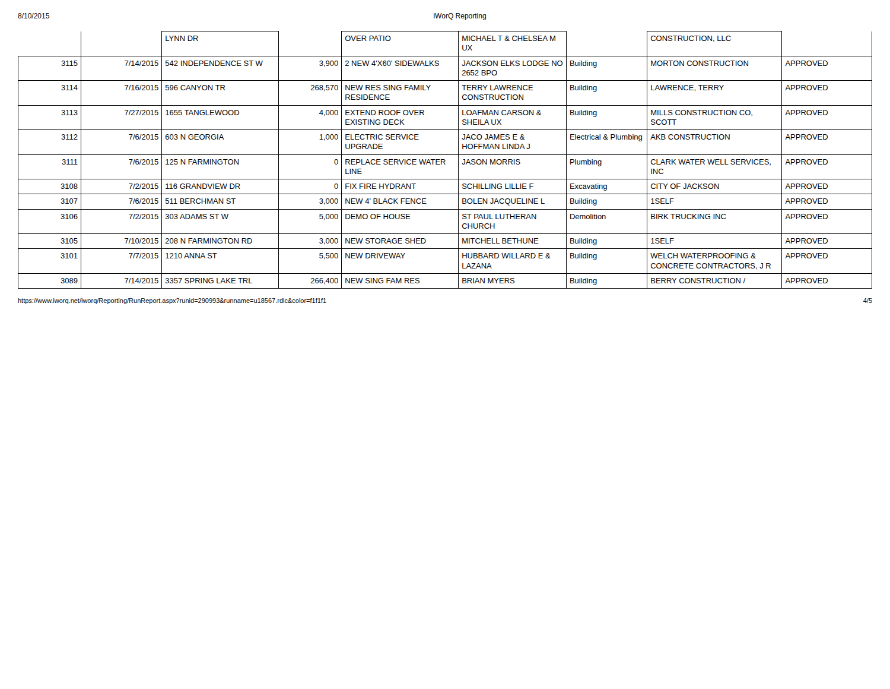8/10/2015
iWorQ Reporting
| | | LYNN DR | | OVER PATIO | MICHAEL T & CHELSEA M UX | | CONSTRUCTION, LLC | |
| 3115 | 7/14/2015 | 542 INDEPENDENCE ST W | 3,900 | 2 NEW 4'X60' SIDEWALKS | JACKSON ELKS LODGE NO 2652 BPO | Building | MORTON CONSTRUCTION | APPROVED |
| 3114 | 7/16/2015 | 596 CANYON TR | 268,570 | NEW RES SING FAMILY RESIDENCE | TERRY LAWRENCE CONSTRUCTION | Building | LAWRENCE, TERRY | APPROVED |
| 3113 | 7/27/2015 | 1655 TANGLEWOOD | 4,000 | EXTEND ROOF OVER EXISTING DECK | LOAFMAN CARSON & SHEILA UX | Building | MILLS CONSTRUCTION CO, SCOTT | APPROVED |
| 3112 | 7/6/2015 | 603 N GEORGIA | 1,000 | ELECTRIC SERVICE UPGRADE | JACO JAMES E & HOFFMAN LINDA J | Electrical & Plumbing | AKB CONSTRUCTION | APPROVED |
| 3111 | 7/6/2015 | 125 N FARMINGTON | 0 | REPLACE SERVICE WATER LINE | JASON MORRIS | Plumbing | CLARK WATER WELL SERVICES, INC | APPROVED |
| 3108 | 7/2/2015 | 116 GRANDVIEW DR | 0 | FIX FIRE HYDRANT | SCHILLING LILLIE F | Excavating | CITY OF JACKSON | APPROVED |
| 3107 | 7/6/2015 | 511 BERCHMAN ST | 3,000 | NEW 4' BLACK FENCE | BOLEN JACQUELINE L | Building | 1SELF | APPROVED |
| 3106 | 7/2/2015 | 303 ADAMS ST W | 5,000 | DEMO OF HOUSE | ST PAUL LUTHERAN CHURCH | Demolition | BIRK TRUCKING INC | APPROVED |
| 3105 | 7/10/2015 | 208 N FARMINGTON RD | 3,000 | NEW STORAGE SHED | MITCHELL BETHUNE | Building | 1SELF | APPROVED |
| 3101 | 7/7/2015 | 1210 ANNA ST | 5,500 | NEW DRIVEWAY | HUBBARD WILLARD E & LAZANA | Building | WELCH WATERPROOFING & CONCRETE CONTRACTORS, J R | APPROVED |
| 3089 | 7/14/2015 | 3357 SPRING LAKE TRL | 266,400 | NEW SING FAM RES | BRIAN MYERS | Building | BERRY CONSTRUCTION / | APPROVED |
https://www.iworq.net/iworq/Reporting/RunReport.aspx?runid=290993&runname=u18567.rdlc&color=f1f1f1
4/5